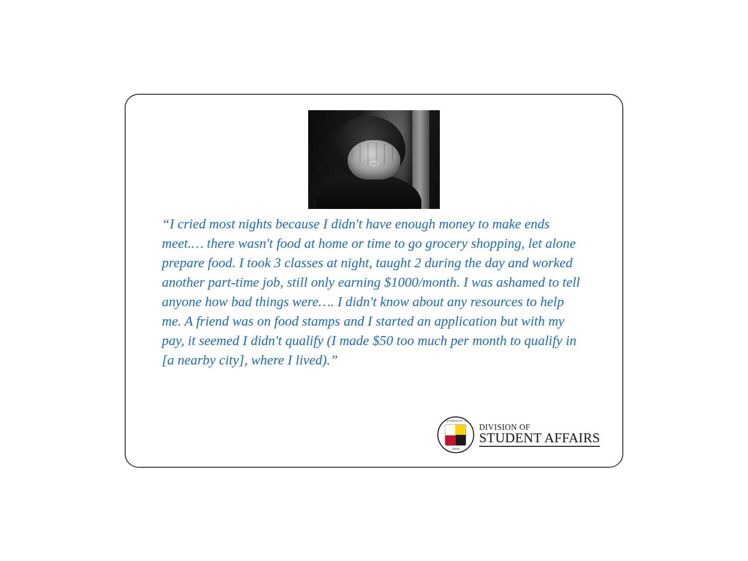“I cried most nights because I didn't have enough money to make ends meet.… there wasn't food at home or time to go grocery shopping, let alone prepare food. I took 3 classes at night, taught 2 during the day and worked another part-time job, still only earning $1000/month. I was ashamed to tell anyone how bad things were…. I didn't know about any resources to help me. A friend was on food stamps and I started an application but with my pay, it seemed I didn't qualify (I made $50 too much per month to qualify in [a nearby city], where I lived).”
University of 1856
Division of Student Affairs